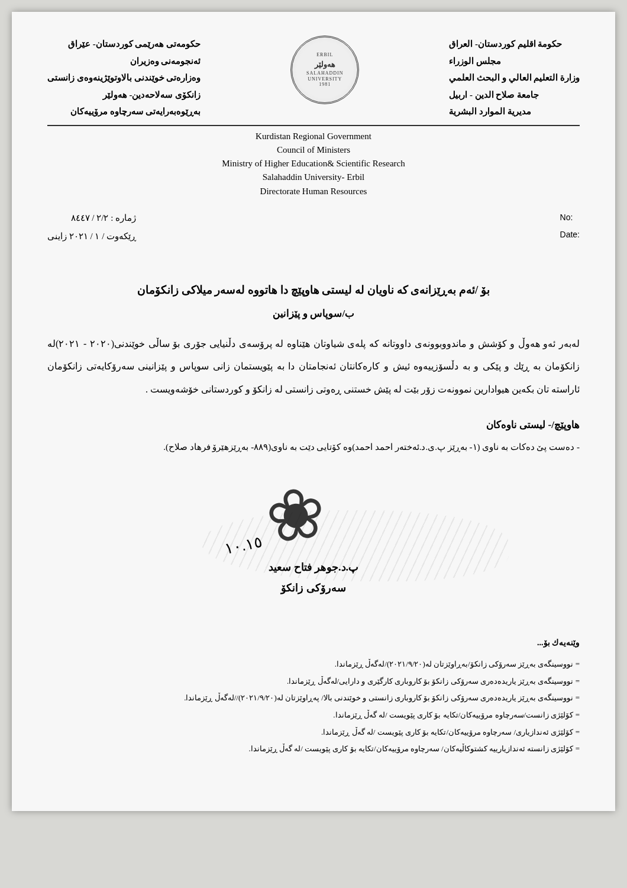حكومة اقليم كوردستان- العراق
مجلس الوزراء
وزارة التعليم العالي و البحث العلمي
جامعة صلاح الدين - اربيل
مديرية الموارد البشرية
ERBIL
هەولێر
SALAHADDIN UNIVERSITY
1981
حكومەتی هەرێمی كوردستان- عێراق
ئەنجومەنی وەزیران
وەزارەتی خوێندنی بالاوتوێژینەوەی زانستی
زانكۆی سەلاحەدین- هەولێر
بەڕێوەبەرایەتی سەرچاوە مرۆییەكان
Kurdistan Regional Government
Council of Ministers
Ministry of Higher Education& Scientific Research
Salahaddin University- Erbil
Directorate Human Resources
No:
Date:
ژمارە : ٢/٢ / ٨٤٤٧
ڕێكەوت / ١ / ٢٠٢١ زاینی
بۆ /ئەم بەڕێزانەی كە ناویان لە لیستی هاوپێچ دا هاتووە لەسەر میلاكی زانكۆمان
ب/سوپاس و پێزانین
لەبەر ئەو هەوڵ و كۆشش و ماندووبوونەی داووتانە كە پلەی شیاوتان هێناوە لە پرۆسەی دڵنیایی جۆری بۆ ساڵی خوێندنی(٢٠٢٠ - ٢٠٢١)لە زانكۆمان بە ڕێك و پێكی و بە دڵسۆزییەوە ئیش و كارەكانتان ئەنجامتان دا بە پێویستمان زانی سوپاس و پێزانینی سەرۆكایەتی زانكۆمان ئاراستە تان بكەین هیوادارین نموونەت زۆر بێت لە پێش خستنی ڕەوتی زانستی لە زانكۆ و كوردستانی خۆشەویست .
هاوپێچ/- لیستی ناوەكان
- دەست پێ دەكات بە ناوی (١- بەڕێز پ.ی.د.ئەختەر احمد احمد)وە كۆتایی دێت بە ناوی(٨٨٩- بەڕێزهێرۆ فرهاد صلاح).
❀
١٠.١٥
پ.د.جوهر فتاح سعید
سەرۆكی زانكۆ
وێنەیەك بۆ...
= نووسینگەی بەڕێز سەرۆكی زانكۆ/بەڕاوێزتان لە(٢٠٢١/٩/٢٠)/لەگەڵ ڕێزماندا.
= نووسینگەی بەڕێز یاریدەدەری سەرۆكی زانكۆ بۆ كاروباری كارگێری و دارایی/لەگەڵ ڕێزماندا.
= نووسینگەی بەڕێز یاریدەدەری سەرۆكی زانكۆ بۆ كاروباری زانستی و خوێندنی بالا/ پەڕاوێزتان لە(٢٠٢١/٩/٢٠)//لەگەڵ ڕێزماندا.
= كۆلێژی زانست/سەرچاوە مرۆییەكان/تكایە بۆ كاری پێویست /لە گەڵ ڕێزماندا.
= كۆلێژی ئەندازیاری/ سەرچاوە مرۆییەكان/تكایە بۆ كاری پێویست /لە گەڵ ڕێزماندا.
= كۆلێژی زانستە ئەندازیارییە كشتوكاڵیەكان/ سەرچاوە مرۆییەكان/تكایە بۆ كاری پێویست /لە گەڵ ڕێزماندا.